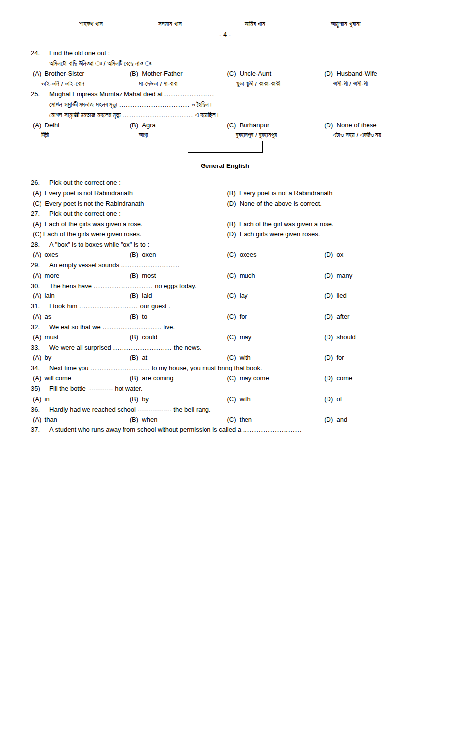শাহৰুখ খান সলমান খান আমিৰ খান আয়ুশ্মান খুৰানা
- 4 -
| 24. | Find the old one out : |
| | অমিলটো বাছি উলিওৱা ঃ / অমিলটি বেছে নাও ঃ |
| | (A) Brother-Sister | (B) Mother-Father | (C) Uncle-Aunt | (D) Husband-Wife |
| | ভাই-ভনি / ভাই-বোন | মা-দেউতা / মা-বাবা | খুড়া-খুড়ী / কাকা-কাকী | স্বামী-স্ত্রী / স্বামী-স্ত্রী |
| 25. | Mughal Empress Mumtaz Mahal died at ...................... |
| | মোগল সম্ৰাজ্ঞী মমতাজ মহলৰ মৃত্যু ............................... ত হৈছিল। |
| | মোগল সাম্রাজ্ঞী মমতাজ মহলের মৃত্যু ............................... এ হয়েছিল। |
| | (A) Delhi | (B) Agra | (C) Burhanpur | (D) None of these |
| | দিল্লী | আগ্ৰা | বুৰহানপুৰ / বুরহানপুর | এটাও নহয় / একটিও নয় |
General English
| 26. | Pick out the correct one : |
| | (A) Every poet is not Rabindranath | (B) Every poet is not a Rabindranath |
| | (C) Every poet is not the Rabindranath | (D) None of the above is correct. |
| 27. | Pick out the correct one : |
| | (A) Each of the girls was given a rose. | (B) Each of the girl was given a rose. |
| | (C) Each of the girls were given roses. | (D) Each girls were given roses. |
| 28. | A "box" is to boxes while "ox" is to : |
| | (A) oxes | (B) oxen | (C) oxees | (D) ox |
| 29. | An empty vessel sounds .......................... |
| | (A) more | (B) most | (C) much | (D) many |
| 30. | The hens have .......................... no eggs today. |
| | (A) lain | (B) laid | (C) lay | (D) lied |
| 31. | I took him .......................... our guest . |
| | (A) as | (B) to | (C) for | (D) after |
| 32. | We eat so that we .......................... live. |
| | (A) must | (B) could | (C) may | (D) should |
| 33. | We were all surprised .......................... the news. |
| | (A) by | (B) at | (C) with | (D) for |
| 34. | Next time you .......................... to my house, you must bring that book. |
| | (A) will come | (B) are coming | (C) may come | (D) come |
| 35) | Fill the bottle ----------- hot water. |
| | (A) in | (B) by | (C) with | (D) of |
| 36. | Hardly had we reached school ---------------- the bell rang. |
| | (A) than | (B) when | (C) then | (D) and |
| 37. | A student who runs away from school without permission is called a .......................... |